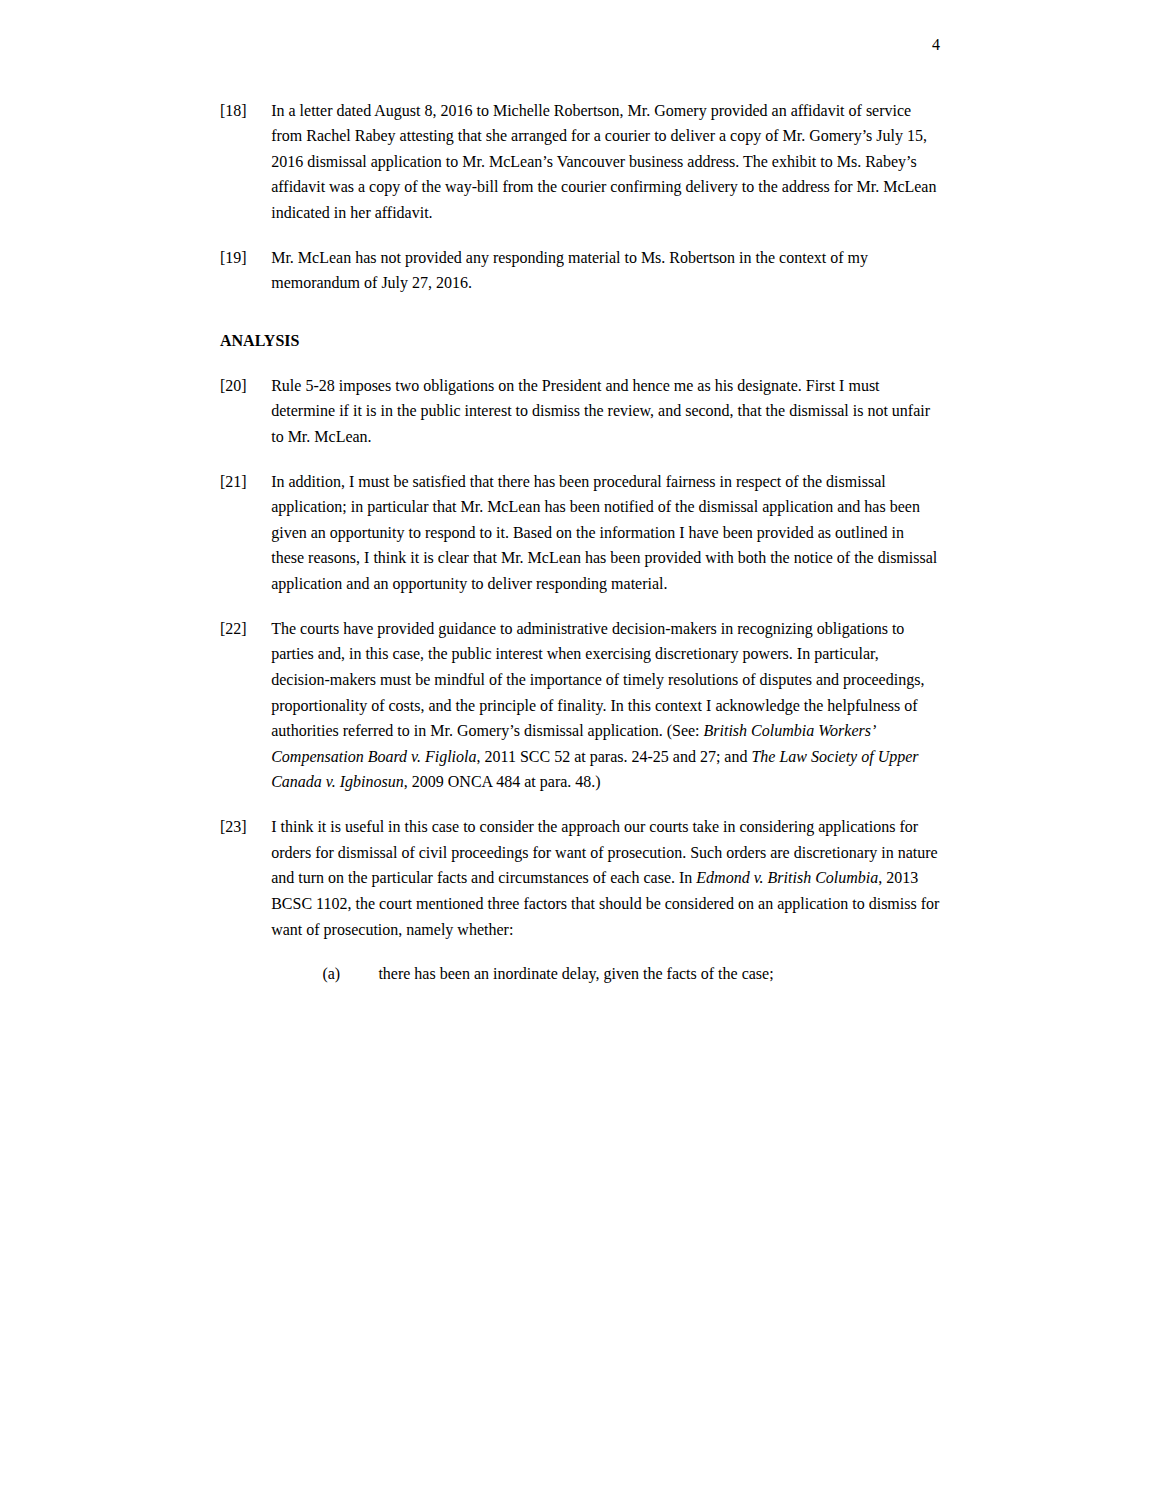4
[18]
In a letter dated August 8, 2016 to Michelle Robertson, Mr. Gomery provided an affidavit of service from Rachel Rabey attesting that she arranged for a courier to deliver a copy of Mr. Gomery’s July 15, 2016 dismissal application to Mr. McLean’s Vancouver business address. The exhibit to Ms. Rabey’s affidavit was a copy of the way-bill from the courier confirming delivery to the address for Mr. McLean indicated in her affidavit.
[19]
Mr. McLean has not provided any responding material to Ms. Robertson in the context of my memorandum of July 27, 2016.
ANALYSIS
[20]
Rule 5-28 imposes two obligations on the President and hence me as his designate. First I must determine if it is in the public interest to dismiss the review, and second, that the dismissal is not unfair to Mr. McLean.
[21]
In addition, I must be satisfied that there has been procedural fairness in respect of the dismissal application; in particular that Mr. McLean has been notified of the dismissal application and has been given an opportunity to respond to it. Based on the information I have been provided as outlined in these reasons, I think it is clear that Mr. McLean has been provided with both the notice of the dismissal application and an opportunity to deliver responding material.
[22]
The courts have provided guidance to administrative decision-makers in recognizing obligations to parties and, in this case, the public interest when exercising discretionary powers. In particular, decision-makers must be mindful of the importance of timely resolutions of disputes and proceedings, proportionality of costs, and the principle of finality. In this context I acknowledge the helpfulness of authorities referred to in Mr. Gomery’s dismissal application. (See: British Columbia Workers’ Compensation Board v. Figliola, 2011 SCC 52 at paras. 24-25 and 27; and The Law Society of Upper Canada v. Igbinosun, 2009 ONCA 484 at para. 48.)
[23]
I think it is useful in this case to consider the approach our courts take in considering applications for orders for dismissal of civil proceedings for want of prosecution. Such orders are discretionary in nature and turn on the particular facts and circumstances of each case. In Edmond v. British Columbia, 2013 BCSC 1102, the court mentioned three factors that should be considered on an application to dismiss for want of prosecution, namely whether:
(a)
there has been an inordinate delay, given the facts of the case;